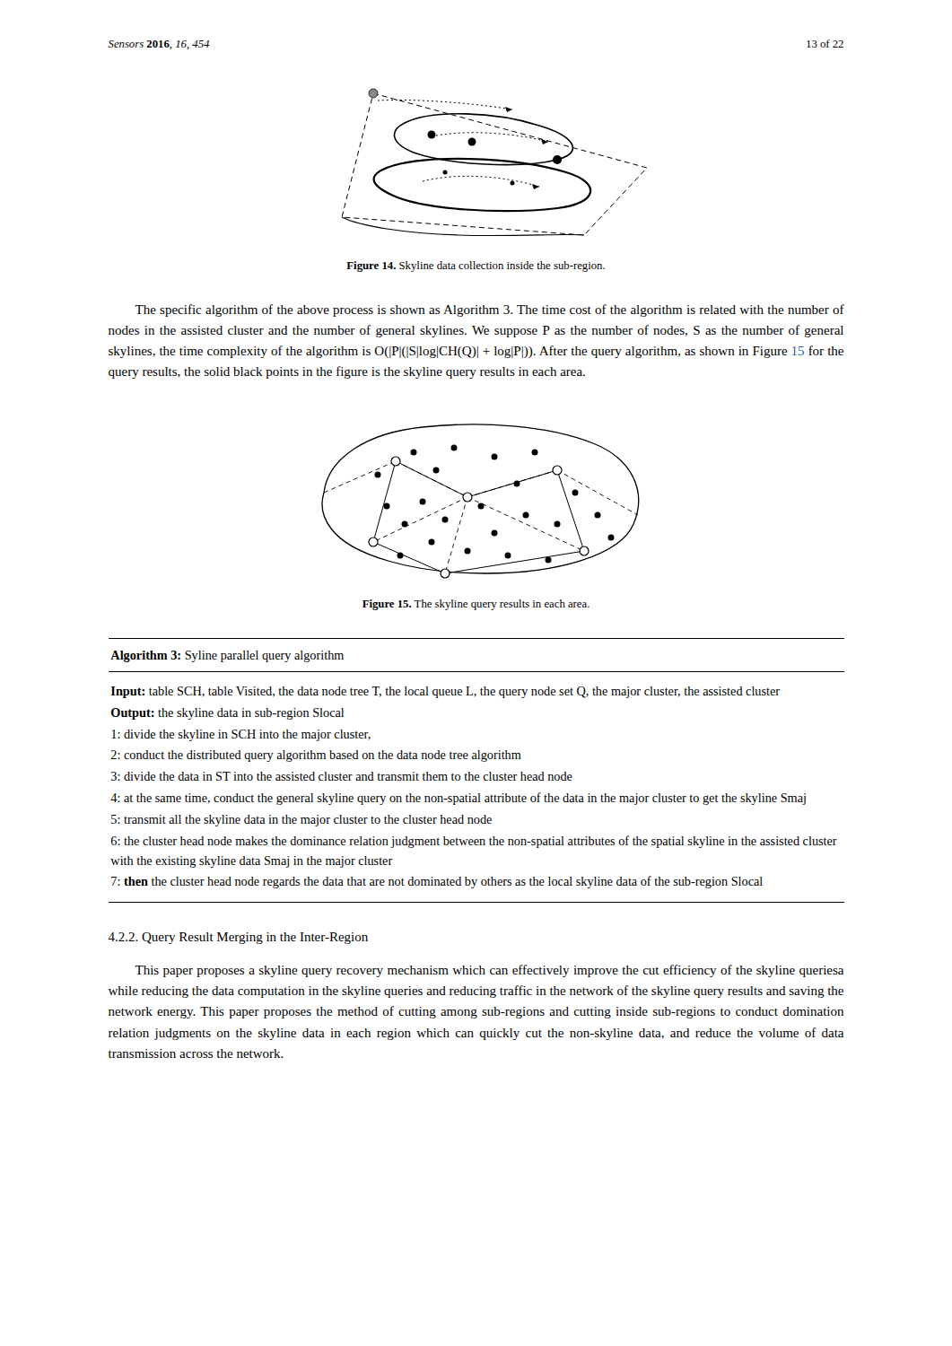Sensors 2016, 16, 454
13 of 22
Figure 14. Skyline data collection inside the sub-region.
The specific algorithm of the above process is shown as Algorithm 3. The time cost of the algorithm is related with the number of nodes in the assisted cluster and the number of general skylines. We suppose P as the number of nodes, S as the number of general skylines, the time complexity of the algorithm is O(|P|(|S|log|CH(Q)| + log|P|)). After the query algorithm, as shown in Figure 15 for the query results, the solid black points in the figure is the skyline query results in each area.
Figure 15. The skyline query results in each area.
Algorithm 3: Syline parallel query algorithm
Input: table SCH, table Visited, the data node tree T, the local queue L, the query node set Q, the major cluster, the assisted cluster
Output: the skyline data in sub-region Slocal
1: divide the skyline in SCH into the major cluster,
2: conduct the distributed query algorithm based on the data node tree algorithm
3: divide the data in ST into the assisted cluster and transmit them to the cluster head node
4: at the same time, conduct the general skyline query on the non-spatial attribute of the data in the major cluster to get the skyline Smaj
5: transmit all the skyline data in the major cluster to the cluster head node
6: the cluster head node makes the dominance relation judgment between the non-spatial attributes of the spatial skyline in the assisted cluster with the existing skyline data Smaj in the major cluster
7: then the cluster head node regards the data that are not dominated by others as the local skyline data of the sub-region Slocal
4.2.2. Query Result Merging in the Inter-Region
This paper proposes a skyline query recovery mechanism which can effectively improve the cut efficiency of the skyline queriesa while reducing the data computation in the skyline queries and reducing traffic in the network of the skyline query results and saving the network energy. This paper proposes the method of cutting among sub-regions and cutting inside sub-regions to conduct domination relation judgments on the skyline data in each region which can quickly cut the non-skyline data, and reduce the volume of data transmission across the network.